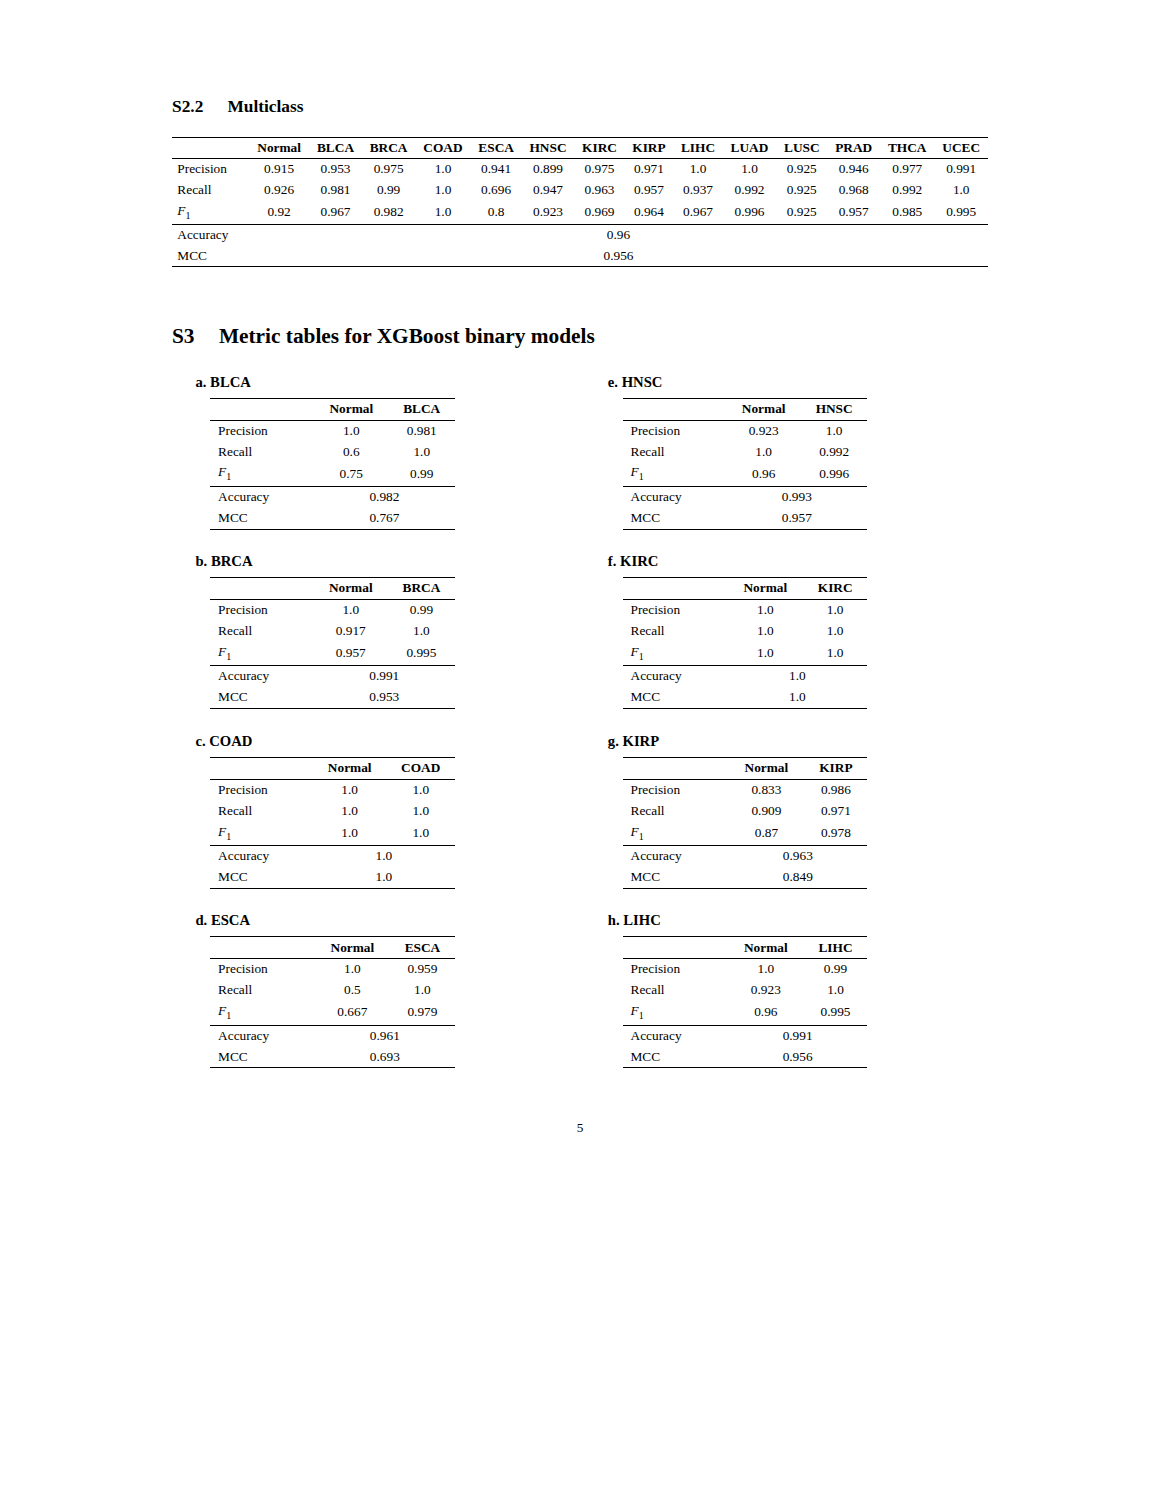S2.2 Multiclass
| | Normal | BLCA | BRCA | COAD | ESCA | HNSC | KIRC | KIRP | LIHC | LUAD | LUSC | PRAD | THCA | UCEC |
| --- | --- | --- | --- | --- | --- | --- | --- | --- | --- | --- | --- | --- | --- | --- |
| Precision | 0.915 | 0.953 | 0.975 | 1.0 | 0.941 | 0.899 | 0.975 | 0.971 | 1.0 | 1.0 | 0.925 | 0.946 | 0.977 | 0.991 |
| Recall | 0.926 | 0.981 | 0.99 | 1.0 | 0.696 | 0.947 | 0.963 | 0.957 | 0.937 | 0.992 | 0.925 | 0.968 | 0.992 | 1.0 |
| F 1 | 0.92 | 0.967 | 0.982 | 1.0 | 0.8 | 0.923 | 0.969 | 0.964 | 0.967 | 0.996 | 0.925 | 0.957 | 0.985 | 0.995 |
| Accuracy | 0.96 |
| MCC | 0.956 |
S3 Metric tables for XGBoost binary models
a. BLCA
| | Normal | BLCA |
| --- | --- | --- |
| Precision | 1.0 | 0.981 |
| Recall | 0.6 | 1.0 |
| F 1 | 0.75 | 0.99 |
| Accuracy | 0.982 |
| MCC | 0.767 |
e. HNSC
| | Normal | HNSC |
| --- | --- | --- |
| Precision | 0.923 | 1.0 |
| Recall | 1.0 | 0.992 |
| F 1 | 0.96 | 0.996 |
| Accuracy | 0.993 |
| MCC | 0.957 |
b. BRCA
| | Normal | BRCA |
| --- | --- | --- |
| Precision | 1.0 | 0.99 |
| Recall | 0.917 | 1.0 |
| F 1 | 0.957 | 0.995 |
| Accuracy | 0.991 |
| MCC | 0.953 |
f. KIRC
| | Normal | KIRC |
| --- | --- | --- |
| Precision | 1.0 | 1.0 |
| Recall | 1.0 | 1.0 |
| F 1 | 1.0 | 1.0 |
| Accuracy | 1.0 |
| MCC | 1.0 |
c. COAD
| | Normal | COAD |
| --- | --- | --- |
| Precision | 1.0 | 1.0 |
| Recall | 1.0 | 1.0 |
| F 1 | 1.0 | 1.0 |
| Accuracy | 1.0 |
| MCC | 1.0 |
g. KIRP
| | Normal | KIRP |
| --- | --- | --- |
| Precision | 0.833 | 0.986 |
| Recall | 0.909 | 0.971 |
| F 1 | 0.87 | 0.978 |
| Accuracy | 0.963 |
| MCC | 0.849 |
d. ESCA
| | Normal | ESCA |
| --- | --- | --- |
| Precision | 1.0 | 0.959 |
| Recall | 0.5 | 1.0 |
| F 1 | 0.667 | 0.979 |
| Accuracy | 0.961 |
| MCC | 0.693 |
h. LIHC
| | Normal | LIHC |
| --- | --- | --- |
| Precision | 1.0 | 0.99 |
| Recall | 0.923 | 1.0 |
| F 1 | 0.96 | 0.995 |
| Accuracy | 0.991 |
| MCC | 0.956 |
5